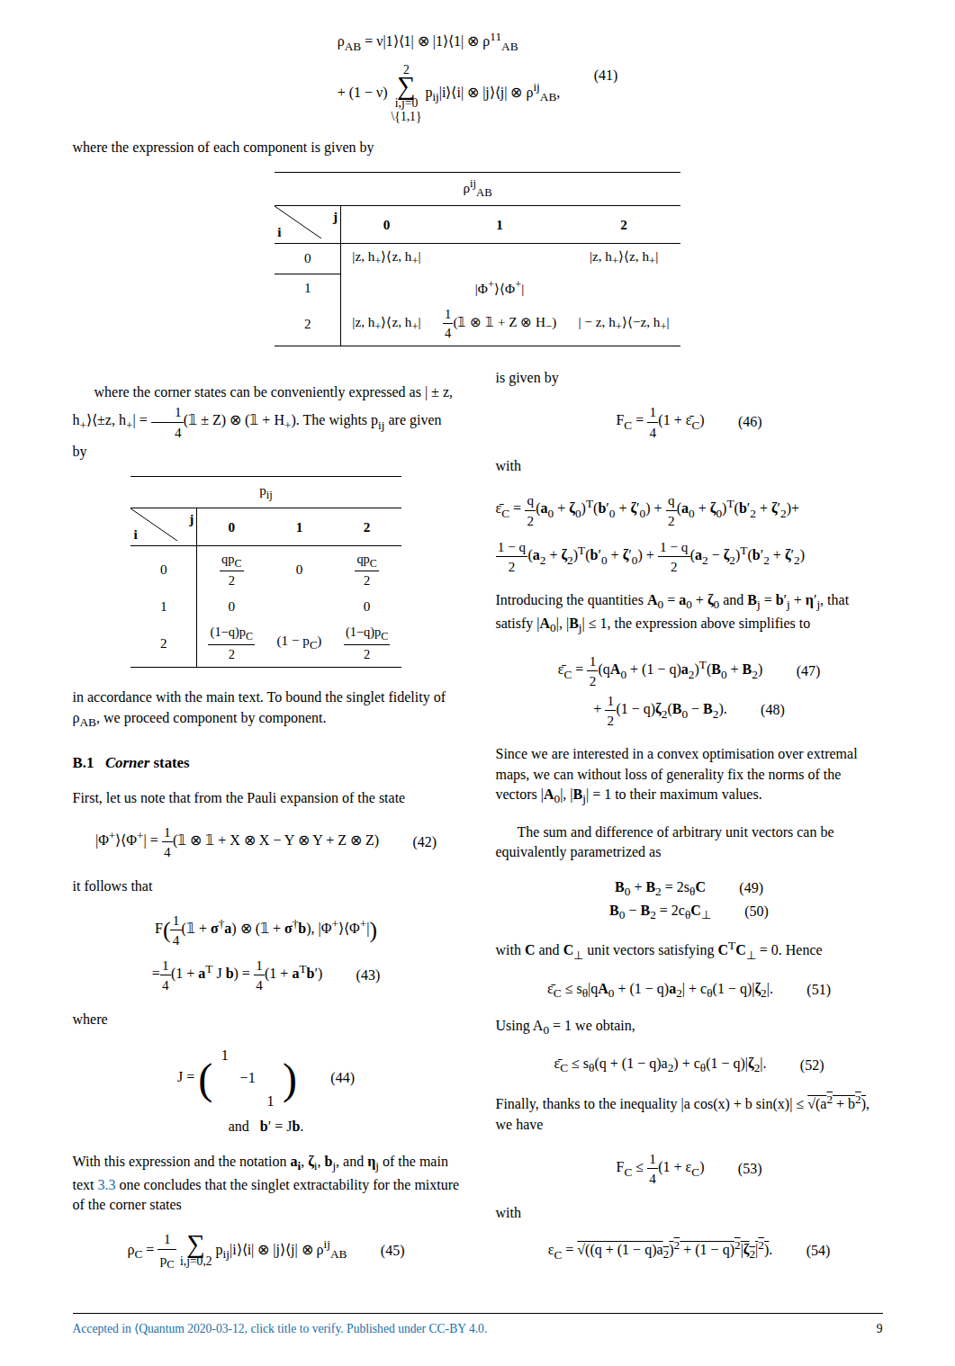ρAB = ν|1⟩⟨1| ⊗ |1⟩⟨1| ⊗ ρ11AB
+ (1 − ν) 2
∑
i,j=0
\{1,1} pij|i⟩⟨i| ⊗ |j⟩⟨j| ⊗ ρijAB,
(41)
where the expression of each component is given by
| ρ ij AB |
| --- |
| j i | 0 | 1 | 2 |
| 0 | /z, h + ⟩⟨z, h + / | | /z, h + ⟩⟨z, h + / |
| 1 | | /Φ + ⟩⟨Φ + / | |
| 2 | /z, h + ⟩⟨z, h + / | 1 4 (𝟙 ⊗ 𝟙 + Z ⊗ H − ) | / − z, h + ⟩⟨−z, h + / |
where the corner states can be conveniently expressed as | ± z, h+⟩⟨±z, h+| = 14(𝟙 ± Z) ⊗ (𝟙 + H+). The wights pij are given by
| p ij |
| --- |
| j i | 0 | 1 | 2 |
| 0 | qp C 2 | 0 | qp C 2 |
| 1 | 0 | | 0 |
| 2 | (1−q)p C 2 | (1 − p C ) | (1−q)p C 2 |
in accordance with the main text. To bound the singlet fidelity of ρAB, we proceed component by component.
B.1 Corner states
First, let us note that from the Pauli expansion of the state
|Φ+⟩⟨Φ+| = 14(𝟙 ⊗ 𝟙 + X ⊗ X − Y ⊗ Y + Z ⊗ Z)
(42)
it follows that
F(14(𝟙 + σ†a) ⊗ (𝟙 + σ†b), |Φ+⟩⟨Φ+|)
=14(1 + aT J b) = 14(1 + aTb′)
(43)
where
J = (
| 1 | | |
| | −1 | |
| | | 1 |
)
(44)
and b′ = Jb.
With this expression and the notation ai, ζi, bj, and ηj of the main text 3.3 one concludes that the singlet extractability for the mixture of the corner states
ρC = 1 pC ∑
i,j=0,2 pij|i⟩⟨i| ⊗ |j⟩⟨j| ⊗ ρijAB
(45)
is given by
FC = 14(1 + ε̄C)
(46)
with
ε̄C = q 2(a0 + ζ0)T(b′0 + ζ′0) + q 2(a0 + ζ0)T(b′2 + ζ′2)+
1 − q 2(a2 + ζ2)T(b′0 + ζ′0) + 1 − q 2(a2 − ζ2)T(b′2 + ζ′2)
Introducing the quantities A0 = a0 + ζ0 and Bj = b′j + η′j, that satisfy |A0|, |Bj| ≤ 1, the expression above simplifies to
ε̄C = 12(qA0 + (1 − q)a2)T(B0 + B2)
(47)
+ 12(1 − q)ζ2(B0 − B2).
(48)
Since we are interested in a convex optimisation over extremal maps, we can without loss of generality fix the norms of the vectors |A0|, |Bj| = 1 to their maximum values.
The sum and difference of arbitrary unit vectors can be equivalently parametrized as
B0 + B2 = 2sθC
(49)
B0 − B2 = 2cθC⊥
(50)
with C and C⊥ unit vectors satisfying CTC⊥ = 0. Hence
ε̄C ≤ sθ|qA0 + (1 − q)a2| + cθ(1 − q)|ζ2|.
(51)
Using A0 = 1 we obtain,
ε̄C ≤ sθ(q + (1 − q)a2) + cθ(1 − q)|ζ2|.
(52)
Finally, thanks to the inequality |a cos(x) + b sin(x)| ≤ √(a2 + b2), we have
FC ≤ 14(1 + εC)
(53)
with
εC = √((q + (1 − q)a2)2 + (1 − q)2|ζ2|2).
(54)
Accepted in ⟨Quantum 2020-03-12, click title to verify. Published under CC-BY 4.0.
9